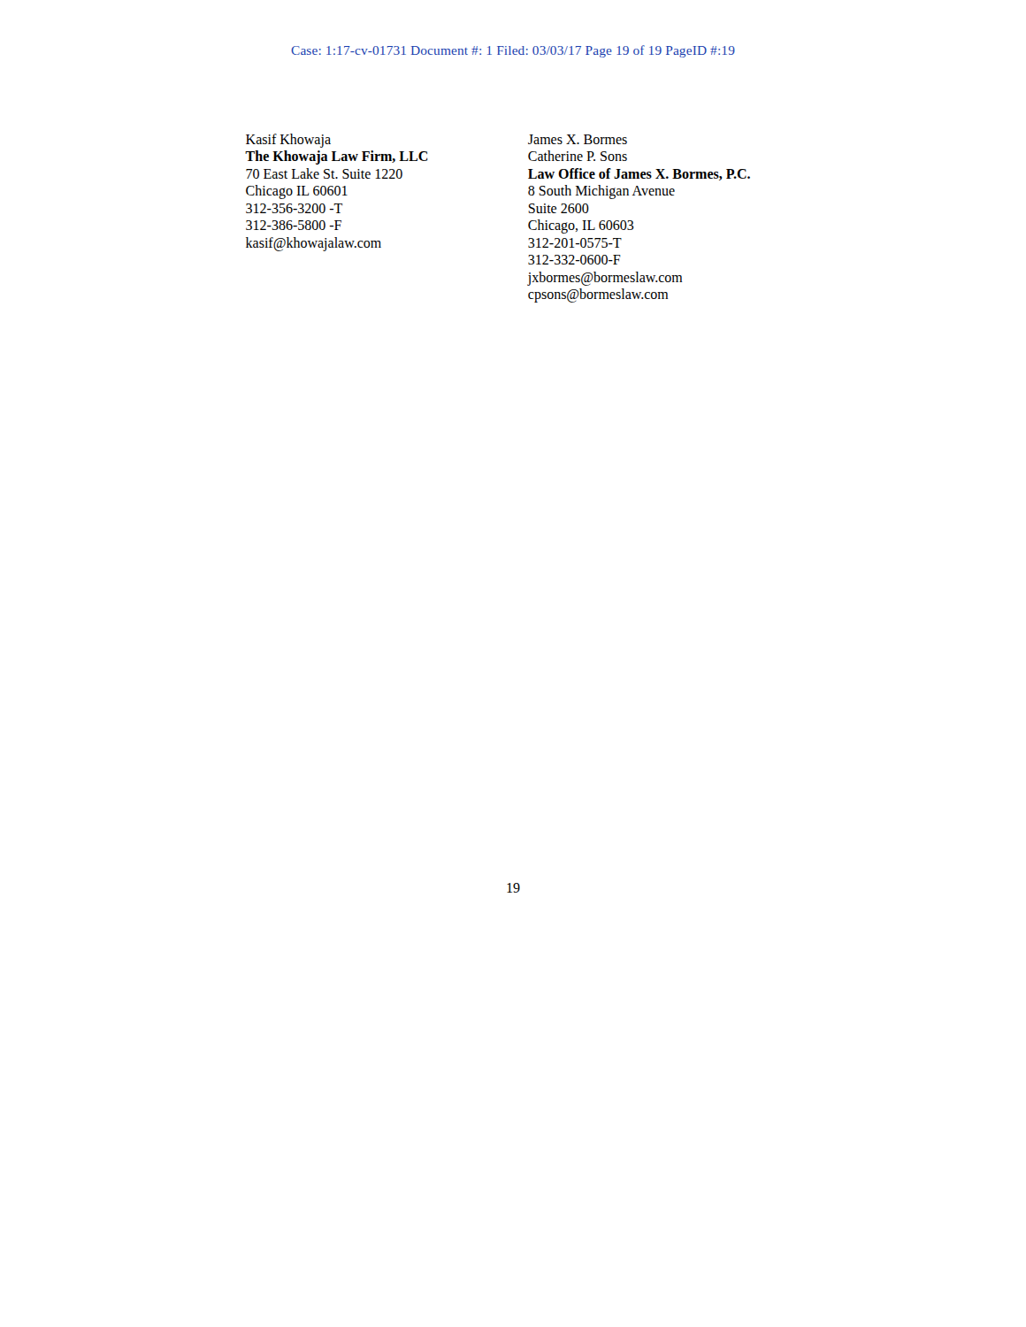Case: 1:17-cv-01731 Document #: 1 Filed: 03/03/17 Page 19 of 19 PageID #:19
Kasif Khowaja
The Khowaja Law Firm, LLC
70 East Lake St. Suite 1220
Chicago IL 60601
312-356-3200 -T
312-386-5800 -F
kasif@khowajalaw.com
James X. Bormes
Catherine P. Sons
Law Office of James X. Bormes, P.C.
8 South Michigan Avenue
Suite 2600
Chicago, IL 60603
312-201-0575-T
312-332-0600-F
jxbormes@bormeslaw.com
cpsons@bormeslaw.com
19